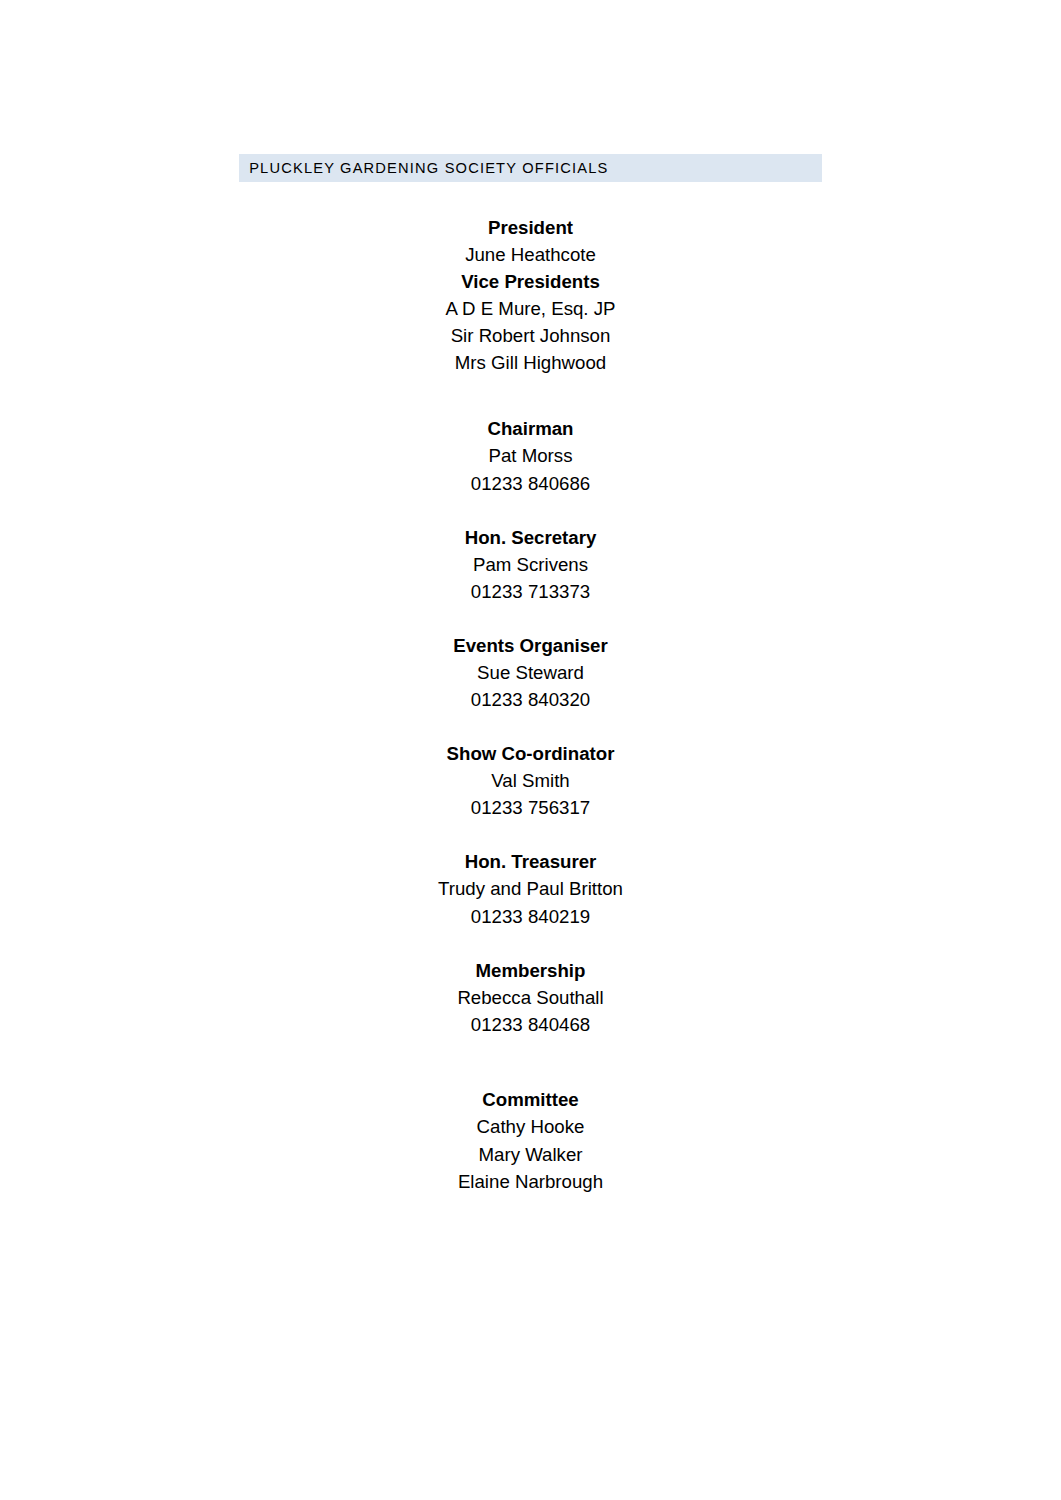Pluckley Gardening Society Officials
President June Heathcote Vice Presidents A D E Mure, Esq. JP Sir Robert Johnson Mrs Gill Highwood
Chairman Pat Morss 01233 840686
Hon. Secretary Pam Scrivens 01233 713373
Events Organiser Sue Steward 01233 840320
Show Co-ordinator Val Smith 01233 756317
Hon. Treasurer Trudy and Paul Britton 01233 840219
Membership Rebecca Southall 01233 840468
Committee Cathy Hooke Mary Walker Elaine Narbrough